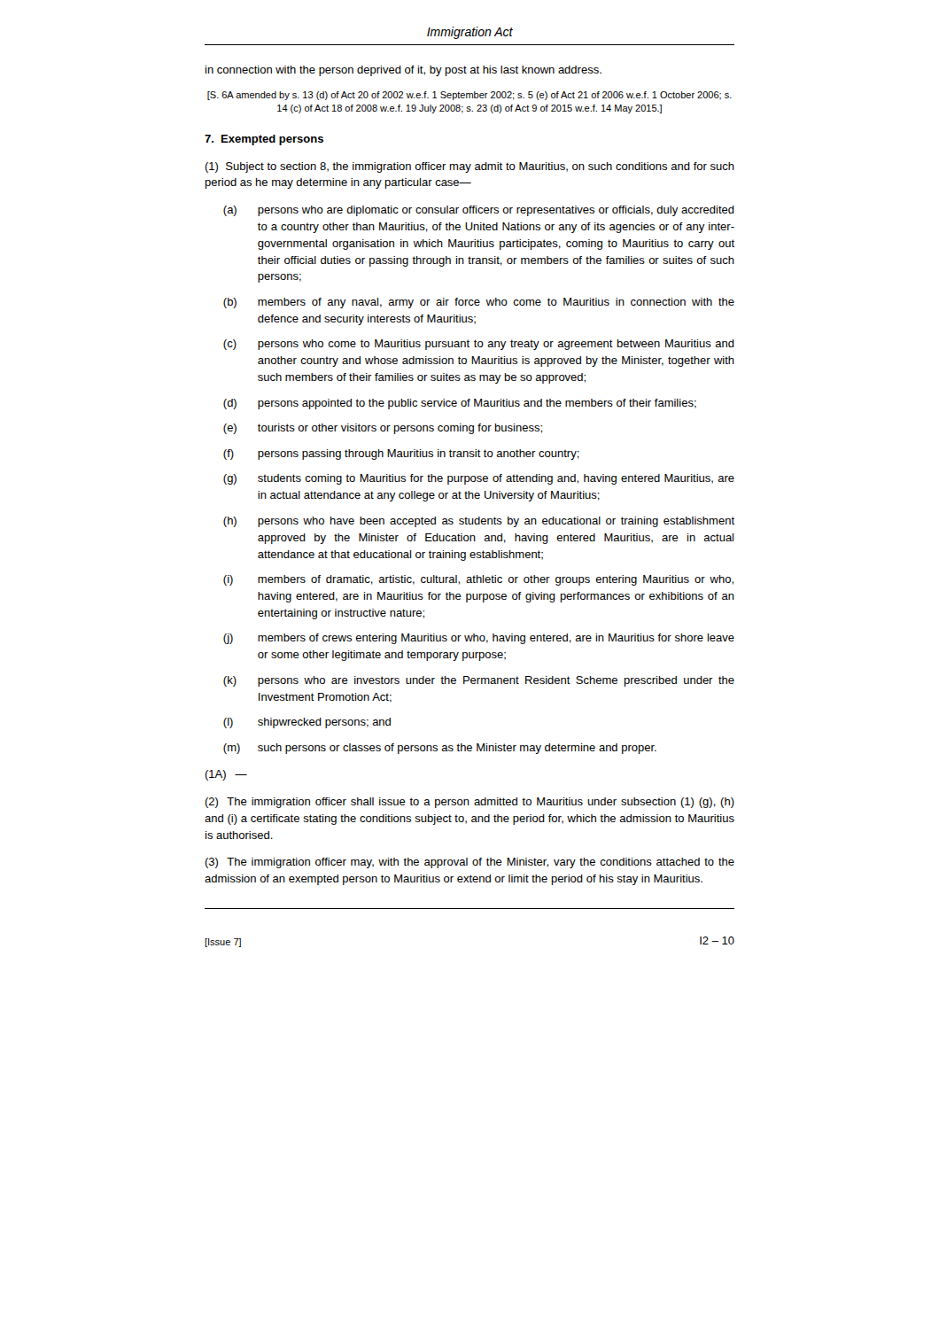Immigration Act
in connection with the person deprived of it, by post at his last known address.
[S. 6A amended by s. 13 (d) of Act 20 of 2002 w.e.f. 1 September 2002; s. 5 (e) of Act 21 of 2006 w.e.f. 1 October 2006; s. 14 (c) of Act 18 of 2008 w.e.f. 19 July 2008; s. 23 (d) of Act 9 of 2015 w.e.f. 14 May 2015.]
7. Exempted persons
(1) Subject to section 8, the immigration officer may admit to Mauritius, on such conditions and for such period as he may determine in any particular case—
(a) persons who are diplomatic or consular officers or representatives or officials, duly accredited to a country other than Mauritius, of the United Nations or any of its agencies or of any inter-governmental organisation in which Mauritius participates, coming to Mauritius to carry out their official duties or passing through in transit, or members of the families or suites of such persons;
(b) members of any naval, army or air force who come to Mauritius in connection with the defence and security interests of Mauritius;
(c) persons who come to Mauritius pursuant to any treaty or agreement between Mauritius and another country and whose admission to Mauritius is approved by the Minister, together with such members of their families or suites as may be so approved;
(d) persons appointed to the public service of Mauritius and the members of their families;
(e) tourists or other visitors or persons coming for business;
(f) persons passing through Mauritius in transit to another country;
(g) students coming to Mauritius for the purpose of attending and, having entered Mauritius, are in actual attendance at any college or at the University of Mauritius;
(h) persons who have been accepted as students by an educational or training establishment approved by the Minister of Education and, having entered Mauritius, are in actual attendance at that educational or training establishment;
(i) members of dramatic, artistic, cultural, athletic or other groups entering Mauritius or who, having entered, are in Mauritius for the purpose of giving performances or exhibitions of an entertaining or instructive nature;
(j) members of crews entering Mauritius or who, having entered, are in Mauritius for shore leave or some other legitimate and temporary purpose;
(k) persons who are investors under the Permanent Resident Scheme prescribed under the Investment Promotion Act;
(l) shipwrecked persons; and
(m) such persons or classes of persons as the Minister may determine and proper.
(1A) —
(2) The immigration officer shall issue to a person admitted to Mauritius under subsection (1) (g), (h) and (i) a certificate stating the conditions subject to, and the period for, which the admission to Mauritius is authorised.
(3) The immigration officer may, with the approval of the Minister, vary the conditions attached to the admission of an exempted person to Mauritius or extend or limit the period of his stay in Mauritius.
[Issue 7]
I2 – 10